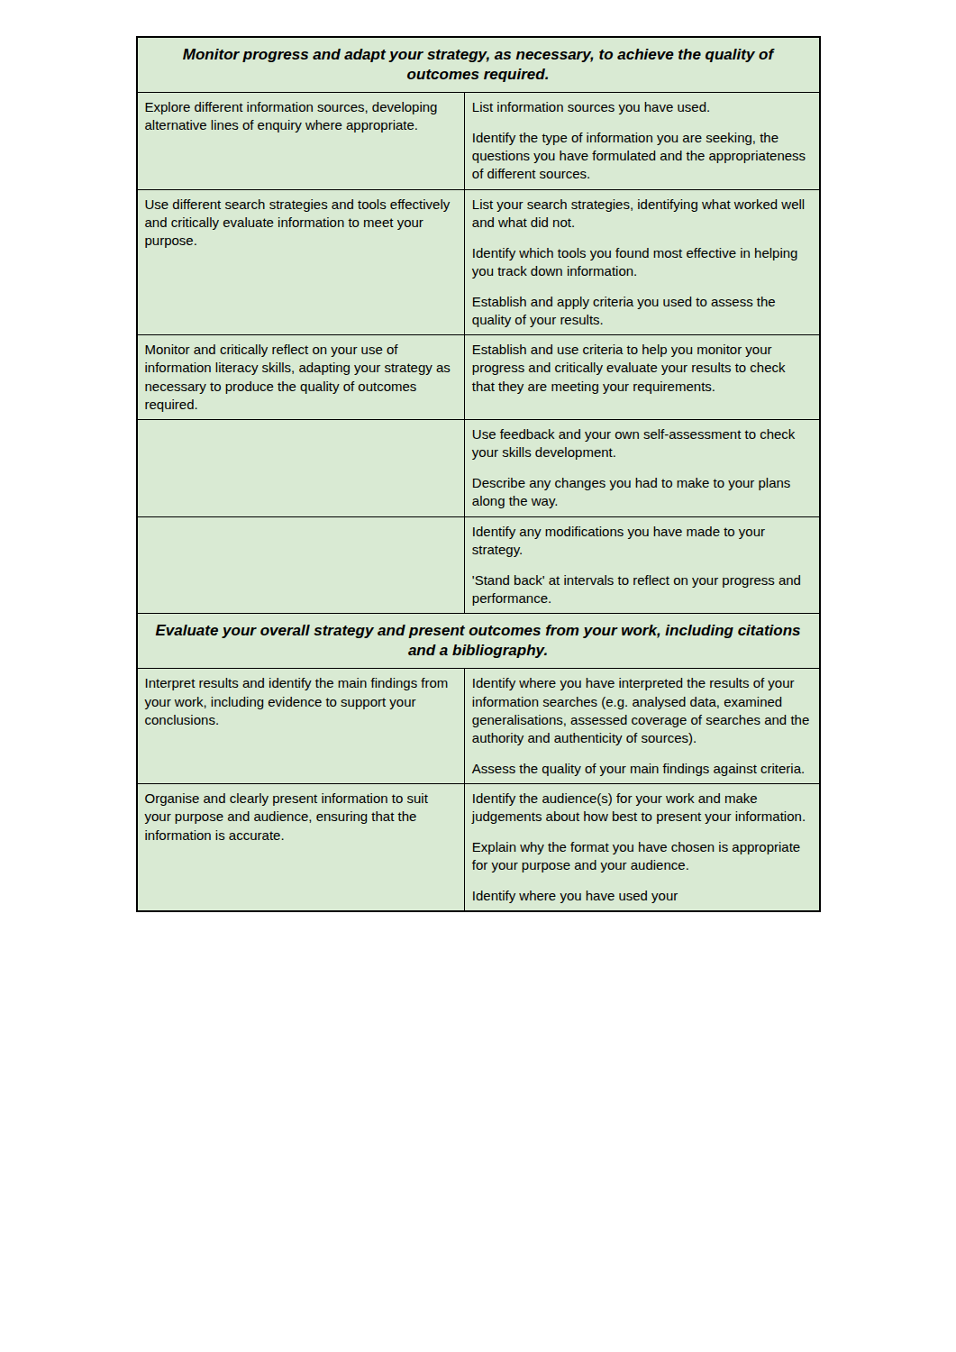| Monitor progress and adapt your strategy, as necessary, to achieve the quality of outcomes required. |
| Explore different information sources, developing alternative lines of enquiry where appropriate. | List information sources you have used. Identify the type of information you are seeking, the questions you have formulated and the appropriateness of different sources. |
| Use different search strategies and tools effectively and critically evaluate information to meet your purpose. | List your search strategies, identifying what worked well and what did not. Identify which tools you found most effective in helping you track down information. Establish and apply criteria you used to assess the quality of your results. |
| Monitor and critically reflect on your use of information literacy skills, adapting your strategy as necessary to produce the quality of outcomes required. | Establish and use criteria to help you monitor your progress and critically evaluate your results to check that they are meeting your requirements. |
| | Use feedback and your own self-assessment to check your skills development. Describe any changes you had to make to your plans along the way. |
| | Identify any modifications you have made to your strategy. 'Stand back' at intervals to reflect on your progress and performance. |
| Evaluate your overall strategy and present outcomes from your work, including citations and a bibliography. |
| Interpret results and identify the main findings from your work, including evidence to support your conclusions. | Identify where you have interpreted the results of your information searches (e.g. analysed data, examined generalisations, assessed coverage of searches and the authority and authenticity of sources). Assess the quality of your main findings against criteria. |
| Organise and clearly present information to suit your purpose and audience, ensuring that the information is accurate. | Identify the audience(s) for your work and make judgements about how best to present your information. Explain why the format you have chosen is appropriate for your purpose and your audience. Identify where you have used your |